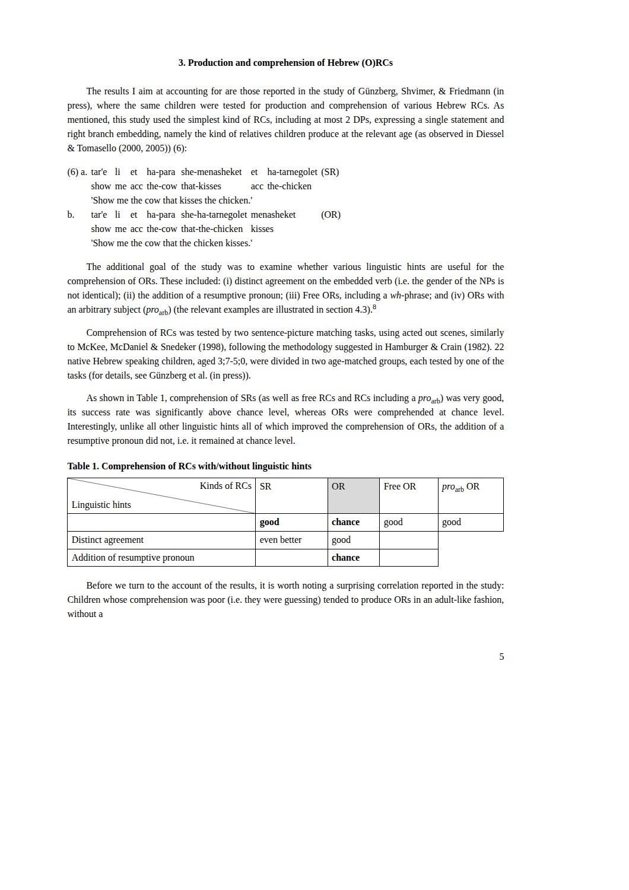3. Production and comprehension of Hebrew (O)RCs
The results I aim at accounting for are those reported in the study of Günzberg, Shvimer, & Friedmann (in press), where the same children were tested for production and comprehension of various Hebrew RCs. As mentioned, this study used the simplest kind of RCs, including at most 2 DPs, expressing a single statement and right branch embedding, namely the kind of relatives children produce at the relevant age (as observed in Diessel & Tomasello (2000, 2005)) (6):
| (6) a. | tar'e | li | et | ha-para | she-menasheket | et | ha-tarnegolet | (SR) |
| | show | me | acc | the-cow | that-kisses | acc | the-chicken | |
| | 'Show me the cow that kisses the chicken.' |
| b. | tar'e | li | et | ha-para | she-ha-tarnegolet | menasheket | (OR) |
| | show | me | acc | the-cow | that-the-chicken | kisses | |
| | 'Show me the cow that the chicken kisses.' |
The additional goal of the study was to examine whether various linguistic hints are useful for the comprehension of ORs. These included: (i) distinct agreement on the embedded verb (i.e. the gender of the NPs is not identical); (ii) the addition of a resumptive pronoun; (iii) Free ORs, including a wh-phrase; and (iv) ORs with an arbitrary subject (pro arb) (the relevant examples are illustrated in section 4.3).8
Comprehension of RCs was tested by two sentence-picture matching tasks, using acted out scenes, similarly to McKee, McDaniel & Snedeker (1998), following the methodology suggested in Hamburger & Crain (1982). 22 native Hebrew speaking children, aged 3;7-5;0, were divided in two age-matched groups, each tested by one of the tasks (for details, see Günzberg et al. (in press)).
As shown in Table 1, comprehension of SRs (as well as free RCs and RCs including a pro arb) was very good, its success rate was significantly above chance level, whereas ORs were comprehended at chance level. Interestingly, unlike all other linguistic hints all of which improved the comprehension of ORs, the addition of a resumptive pronoun did not, i.e. it remained at chance level.
Table 1. Comprehension of RCs with/without linguistic hints
| Kinds of RCs Linguistic hints | SR | OR | Free OR | pro arb OR |
| | good | chance | good | good |
| Distinct agreement | even better | good | | |
| Addition of resumptive pronoun | | chance | | |
Before we turn to the account of the results, it is worth noting a surprising correlation reported in the study: Children whose comprehension was poor (i.e. they were guessing) tended to produce ORs in an adult-like fashion, without a
5